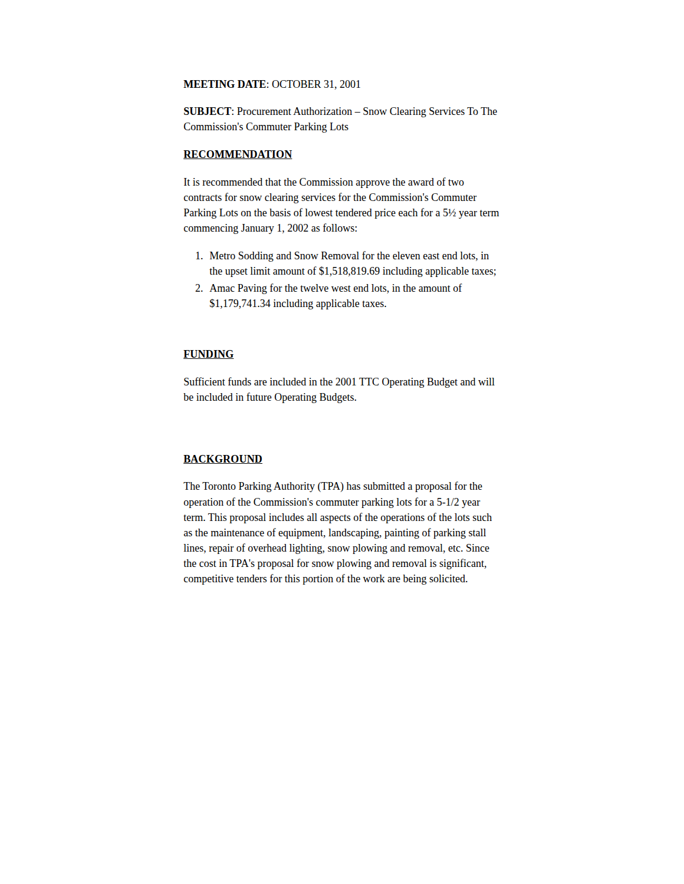MEETING DATE: OCTOBER 31, 2001
SUBJECT: Procurement Authorization – Snow Clearing Services To The Commission's Commuter Parking Lots
RECOMMENDATION
It is recommended that the Commission approve the award of two contracts for snow clearing services for the Commission's Commuter Parking Lots on the basis of lowest tendered price each for a 5½ year term commencing January 1, 2002 as follows:
Metro Sodding and Snow Removal for the eleven east end lots, in the upset limit amount of $1,518,819.69 including applicable taxes;
Amac Paving for the twelve west end lots, in the amount of $1,179,741.34 including applicable taxes.
FUNDING
Sufficient funds are included in the 2001 TTC Operating Budget and will be included in future Operating Budgets.
BACKGROUND
The Toronto Parking Authority (TPA) has submitted a proposal for the operation of the Commission's commuter parking lots for a 5-1/2 year term. This proposal includes all aspects of the operations of the lots such as the maintenance of equipment, landscaping, painting of parking stall lines, repair of overhead lighting, snow plowing and removal, etc. Since the cost in TPA's proposal for snow plowing and removal is significant, competitive tenders for this portion of the work are being solicited.